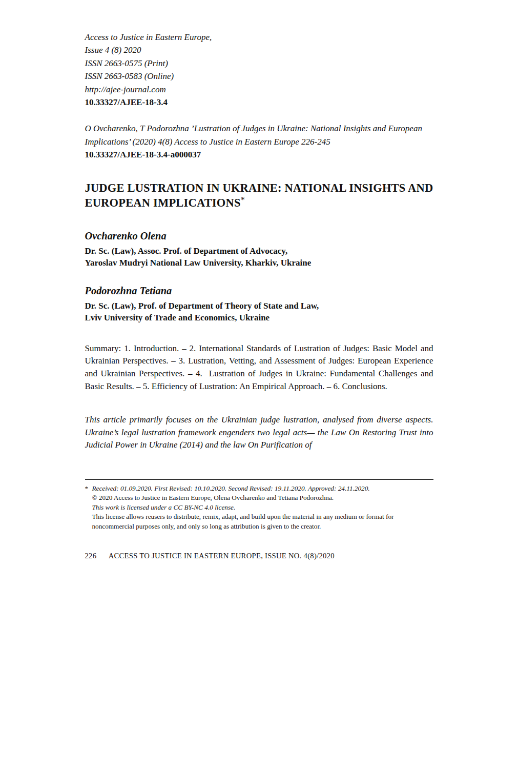Access to Justice in Eastern Europe,
Issue 4 (8) 2020
ISSN 2663-0575 (Print)
ISSN 2663-0583 (Online)
http://ajee-journal.com
10.33327/AJEE-18-3.4
O Ovcharenko, T Podorozhna ’Lustration of Judges in Ukraine: National Insights and European Implications’ (2020) 4(8) Access to Justice in Eastern Europe 226-245
10.33327/AJEE-18-3.4-a000037
Judge Lustration in Ukraine: National Insights and European Implications*
Ovcharenko Olena
Dr. Sc. (Law), Assoc. Prof. of Department of Advocacy,
Yaroslav Mudryi National Law University, Kharkiv, Ukraine
Podorozhna Tetiana
Dr. Sc. (Law), Prof. of Department of Theory of State and Law,
Lviv University of Trade and Economics, Ukraine
Summary: 1. Introduction. – 2. International Standards of Lustration of Judges: Basic Model and Ukrainian Perspectives. – 3. Lustration, Vetting, and Assessment of Judges: European Experience and Ukrainian Perspectives. – 4. Lustration of Judges in Ukraine: Fundamental Challenges and Basic Results. – 5. Efficiency of Lustration: An Empirical Approach. – 6. Conclusions.
This article primarily focuses on the Ukrainian judge lustration, analysed from diverse aspects. Ukraine’s legal lustration framework engenders two legal acts— the Law On Restoring Trust into Judicial Power in Ukraine (2014) and the law On Purification of
*
Received: 01.09.2020. First Revised: 10.10.2020. Second Revised: 19.11.2020. Approved: 24.11.2020.
© 2020 Access to Justice in Eastern Europe, Olena Ovcharenko and Tetiana Podorozhna.
This work is licensed under a CC BY-NC 4.0 license.
This license allows reusers to distribute, remix, adapt, and build upon the material in any medium or format for noncommercial purposes only, and only so long as attribution is given to the creator.
226 Access to Justice in Eastern Europe, Issue No. 4(8)/2020